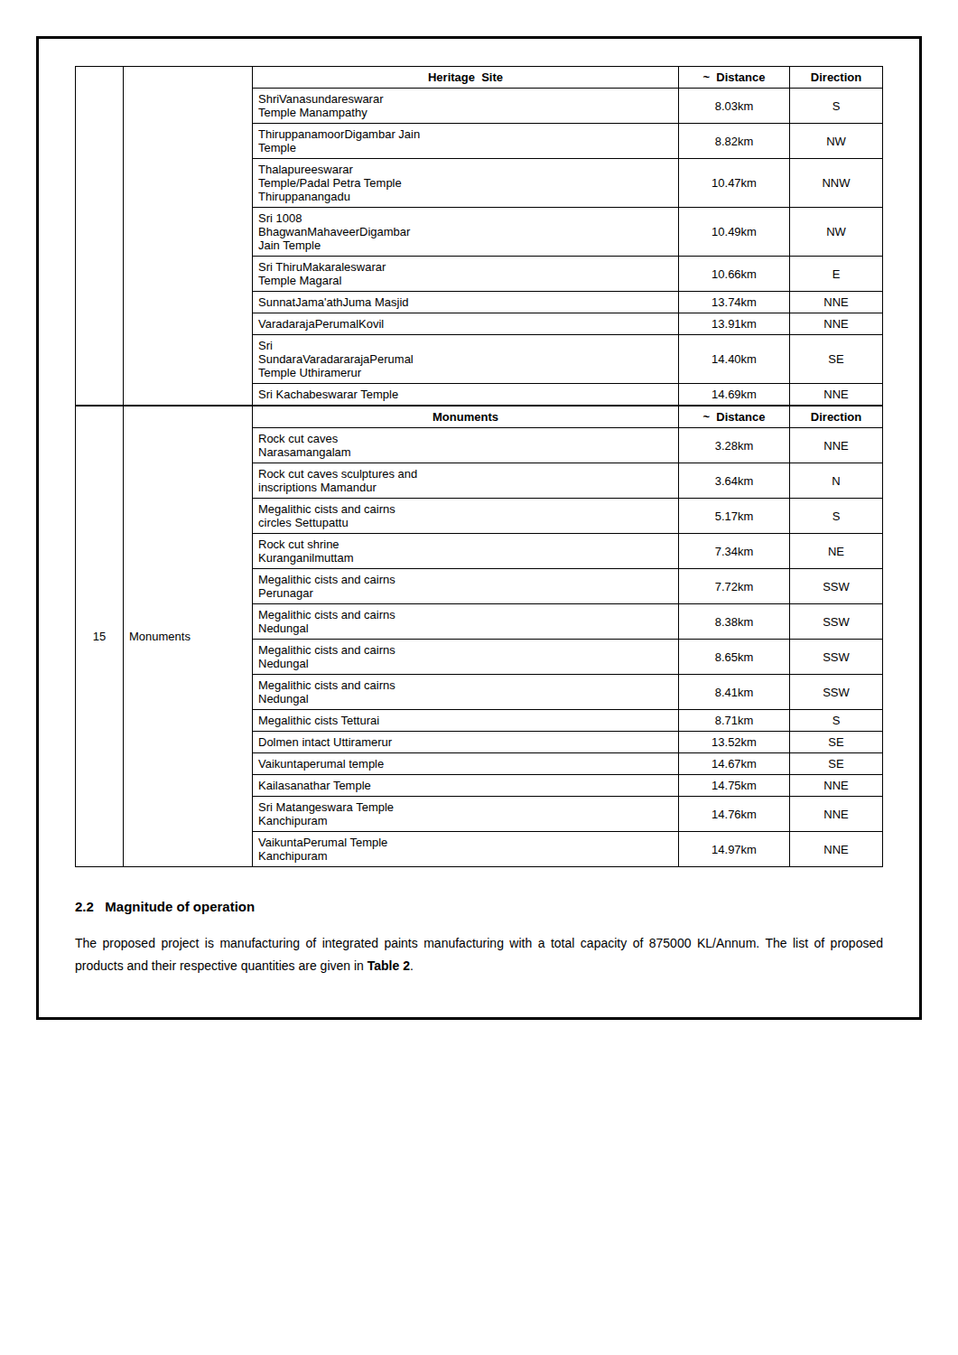| | | Heritage Site | ~ Distance | Direction |
| ShriVanasundareswarar Temple Manampathy | 8.03km | S |
| ThiruppanamoorDigambar Jain Temple | 8.82km | NW |
| Thalapureeswarar Temple/Padal Petra Temple Thiruppanangadu | 10.47km | NNW |
| Sri 1008 BhagwanMahaveerDigambar Jain Temple | 10.49km | NW |
| Sri ThiruMakaraleswarar Temple Magaral | 10.66km | E |
| SunnatJama'athJuma Masjid | 13.74km | NNE |
| VaradarajaPerumalKovil | 13.91km | NNE |
| Sri SundaraVaradararajaPerumal Temple Uthiramerur | 14.40km | SE |
| Sri Kachabeswarar Temple | 14.69km | NNE |
| 15 | Monuments | Monuments | ~ Distance | Direction |
| Rock cut caves Narasamangalam | 3.28km | NNE |
| Rock cut caves sculptures and inscriptions Mamandur | 3.64km | N |
| Megalithic cists and cairns circles Settupattu | 5.17km | S |
| Rock cut shrine Kuranganilmuttam | 7.34km | NE |
| Megalithic cists and cairns Perunagar | 7.72km | SSW |
| Megalithic cists and cairns Nedungal | 8.38km | SSW |
| Megalithic cists and cairns Nedungal | 8.65km | SSW |
| Megalithic cists and cairns Nedungal | 8.41km | SSW |
| Megalithic cists Tetturai | 8.71km | S |
| Dolmen intact Uttiramerur | 13.52km | SE |
| Vaikuntaperumal temple | 14.67km | SE |
| Kailasanathar Temple | 14.75km | NNE |
| Sri Matangeswara Temple Kanchipuram | 14.76km | NNE |
| VaikuntaPerumal Temple Kanchipuram | 14.97km | NNE |
2.2 Magnitude of operation
The proposed project is manufacturing of integrated paints manufacturing with a total capacity of 875000 KL/Annum. The list of proposed products and their respective quantities are given in Table 2.